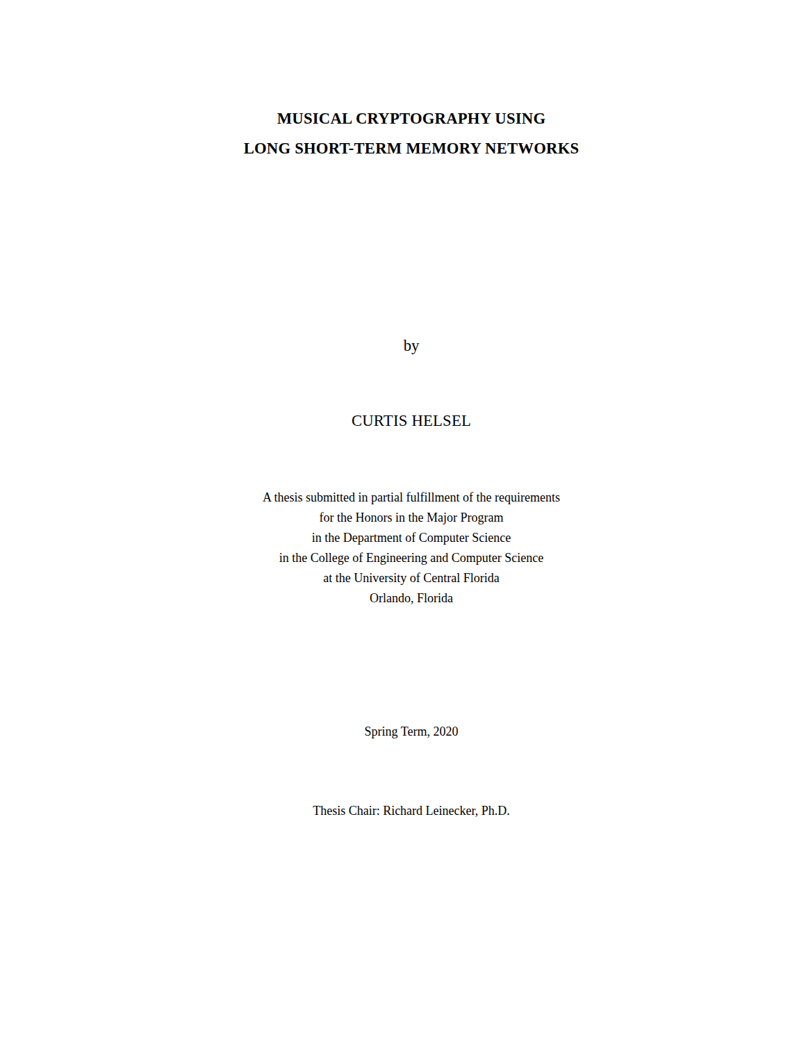MUSICAL CRYPTOGRAPHY USING
LONG SHORT-TERM MEMORY NETWORKS
by
CURTIS HELSEL
A thesis submitted in partial fulfillment of the requirements
for the Honors in the Major Program
in the Department of Computer Science
in the College of Engineering and Computer Science
at the University of Central Florida
Orlando, Florida
Spring Term, 2020
Thesis Chair: Richard Leinecker, Ph.D.